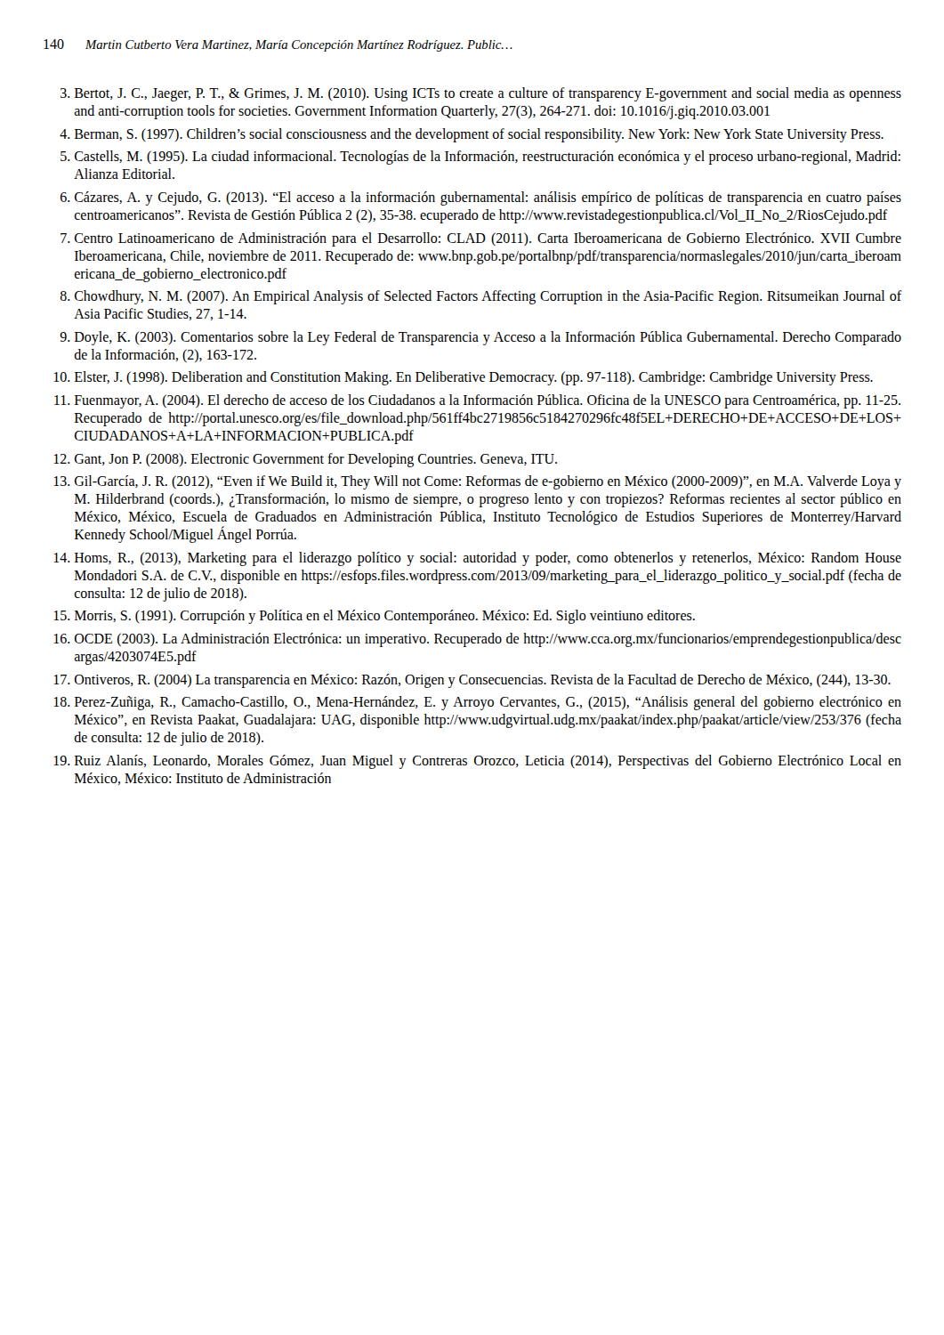140 Martin Cutberto Vera Martinez, María Concepción Martínez Rodríguez. Public…
Bertot, J. C., Jaeger, P. T., & Grimes, J. M. (2010). Using ICTs to create a culture of transparency E-government and social media as openness and anti-corruption tools for societies. Government Information Quarterly, 27(3), 264-271. doi: 10.1016/j.giq.2010.03.001
Berman, S. (1997). Children’s social consciousness and the development of social responsibility. New York: New York State University Press.
Castells, M. (1995). La ciudad informacional. Tecnologías de la Información, reestructuración económica y el proceso urbano-regional, Madrid: Alianza Editorial.
Cázares, A. y Cejudo, G. (2013). “El acceso a la información gubernamental: análisis empírico de políticas de transparencia en cuatro países centroamericanos”. Revista de Gestión Pública 2 (2), 35-38. ecuperado de http://www.revistadegestionpublica.cl/Vol_II_No_2/RiosCejudo.pdf
Centro Latinoamericano de Administración para el Desarrollo: CLAD (2011). Carta Iberoamericana de Gobierno Electrónico. XVII Cumbre Iberoamericana, Chile, noviembre de 2011. Recuperado de: www.bnp.gob.pe/portalbnp/pdf/transparencia/normaslegales/2010/jun/carta_iberoamericana_de_gobierno_electronico.pdf
Chowdhury, N. M. (2007). An Empirical Analysis of Selected Factors Affecting Corruption in the Asia-Pacific Region. Ritsumeikan Journal of Asia Pacific Studies, 27, 1-14.
Doyle, K. (2003). Comentarios sobre la Ley Federal de Transparencia y Acceso a la Información Pública Gubernamental. Derecho Comparado de la Información, (2), 163-172.
Elster, J. (1998). Deliberation and Constitution Making. En Deliberative Democracy. (pp. 97-118). Cambridge: Cambridge University Press.
Fuenmayor, A. (2004). El derecho de acceso de los Ciudadanos a la Información Pública. Oficina de la UNESCO para Centroamérica, pp. 11-25. Recuperado de http://portal.unesco.org/es/file_download.php/561ff4bc2719856c5184270296fc48f5EL+DERECHO+DE+ACCESO+DE+LOS+CIUDADANOS+A+LA+INFORMACION+PUBLICA.pdf
Gant, Jon P. (2008). Electronic Government for Developing Countries. Geneva, ITU.
Gil-García, J. R. (2012), “Even if We Build it, They Will not Come: Reformas de e-gobierno en México (2000-2009)”, en M.A. Valverde Loya y M. Hilderbrand (coords.), ¿Transformación, lo mismo de siempre, o progreso lento y con tropiezos? Reformas recientes al sector público en México, México, Escuela de Graduados en Administración Pública, Instituto Tecnológico de Estudios Superiores de Monterrey/Harvard Kennedy School/Miguel Ángel Porrúa.
Homs, R., (2013), Marketing para el liderazgo político y social: autoridad y poder, como obtenerlos y retenerlos, México: Random House Mondadori S.A. de C.V., disponible en https://esfops.files.wordpress.com/2013/09/marketing_para_el_liderazgo_politico_y_social.pdf (fecha de consulta: 12 de julio de 2018).
Morris, S. (1991). Corrupción y Política en el México Contemporáneo. México: Ed. Siglo veintiuno editores.
OCDE (2003). La Administración Electrónica: un imperativo. Recuperado de http://www.cca.org.mx/funcionarios/emprendegestionpublica/descargas/4203074E5.pdf
Ontiveros, R. (2004) La transparencia en México: Razón, Origen y Consecuencias. Revista de la Facultad de Derecho de México, (244), 13-30.
Perez-Zuñiga, R., Camacho-Castillo, O., Mena-Hernández, E. y Arroyo Cervantes, G., (2015), “Análisis general del gobierno electrónico en México”, en Revista Paakat, Guadalajara: UAG, disponible http://www.udgvirtual.udg.mx/paakat/index.php/paakat/article/view/253/376 (fecha de consulta: 12 de julio de 2018).
Ruiz Alanís, Leonardo, Morales Gómez, Juan Miguel y Contreras Orozco, Leticia (2014), Perspectivas del Gobierno Electrónico Local en México, México: Instituto de Administración